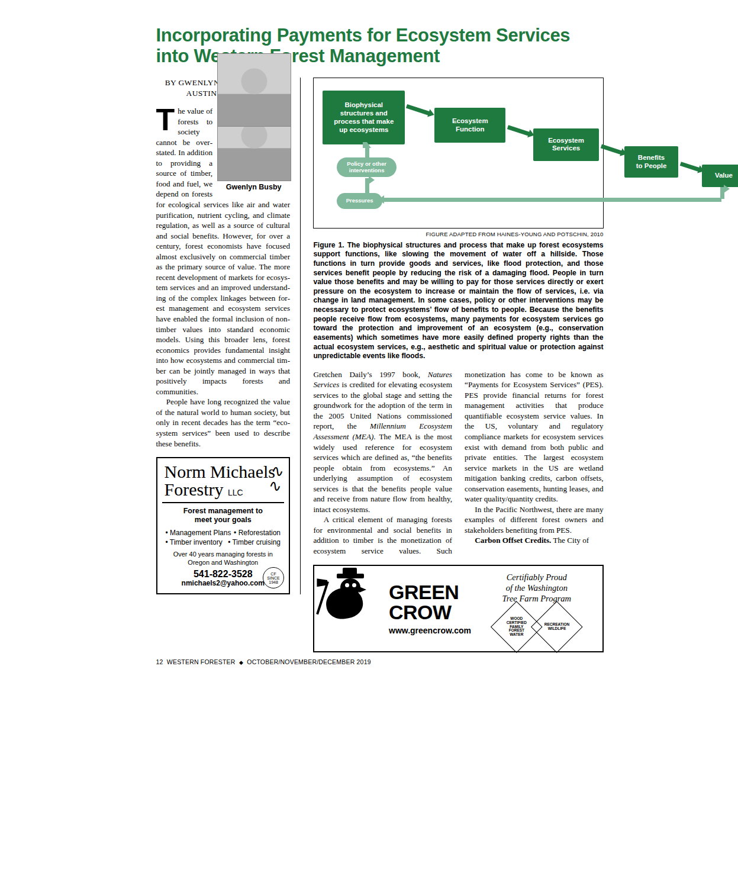Incorporating Payments for Ecosystem Services
into Western Forest Management
BY GWENLYN M. BUSBY AND
AUSTIN HIMES, CF
Gwenlyn Busby
The value of forests to society cannot be overstated. In addition to providing a source of timber, food and fuel, we depend on forests for ecological services like air and water purification, nutrient cycling, and climate regulation, as well as a source of cultural and social benefits. However, for over a century, forest economists have focused almost exclusively on commercial timber as the primary source of value. The more recent development of markets for ecosystem services and an improved understanding of the complex linkages between forest management and ecosystem services have enabled the formal inclusion of non-timber values into standard economic models. Using this broader lens, forest economics provides fundamental insight into how ecosystems and commercial timber can be jointly managed in ways that positively impacts forests and communities.
Austin Himes
People have long recognized the value of the natural world to human society, but only in recent decades has the term “ecosystem services” been used to describe these benefits.
∿
∿
Norm Michaels
Forestry LLC
Forest management to
meet your goals
• Management Plans
• Reforestation
• Timber inventory
• Timber cruising
Over 40 years managing forests in
Oregon and Washington
541-822-3528
nmichaels2@yahoo.com
CF
SINCE 1948
Biophysical
structures and
process that make
up ecosystems
Ecosystem
Function
Ecosystem
Services
Benefits
to People
Value
Policy or other
interventions
Pressures
FIGURE ADAPTED FROM HAINES-YOUNG AND POTSCHIN, 2010
Figure 1. The biophysical structures and process that make up forest ecosystems support functions, like slowing the movement of water off a hillside. Those functions in turn provide goods and services, like flood protection, and those services benefit people by reducing the risk of a damaging flood. People in turn value those benefits and may be willing to pay for those services directly or exert pressure on the ecosystem to increase or maintain the flow of services, i.e. via change in land management. In some cases, policy or other interventions may be necessary to protect ecosystems’ flow of benefits to people. Because the benefits people receive flow from ecosystems, many payments for ecosystem services go toward the protection and improvement of an ecosystem (e.g., conservation easements) which sometimes have more easily defined property rights than the actual ecosystem services, e.g., aesthetic and spiritual value or protection against unpredictable events like floods.
Gretchen Daily’s 1997 book, Natures Services is credited for elevating ecosystem services to the global stage and setting the groundwork for the adoption of the term in the 2005 United Nations commissioned report, the Millennium Ecosystem Assessment (MEA). The MEA is the most widely used reference for ecosystem services which are defined as, “the benefits people obtain from ecosystems.” An underlying assumption of ecosystem services is that the benefits people value and receive from nature flow from healthy, intact ecosystems.
A critical element of managing forests for environmental and social benefits in addition to timber is the monetization of ecosystem service values. Such monetization has come to be known as “Payments for Ecosystem Services” (PES). PES provide financial returns for forest management activities that produce quantifiable ecosystem service values. In the US, voluntary and regulatory compliance markets for ecosystem services exist with demand from both public and private entities. The largest ecosystem service markets in the US are wetland mitigation banking credits, carbon offsets, conservation easements, hunting leases, and water quality/quantity credits.
In the Pacific Northwest, there are many examples of different forest owners and stakeholders benefiting from PES.
Carbon Offset Credits. The City of
GREEN CROW
www.greencrow.com
Certifiably Proud
of the Washington
Tree Farm Program
WOOD
CERTIFIED
FAMILY
FOREST
WATER
RECREATION
WILDLIFE
12 WESTERN FORESTER ◆ OCTOBER/NOVEMBER/DECEMBER 2019